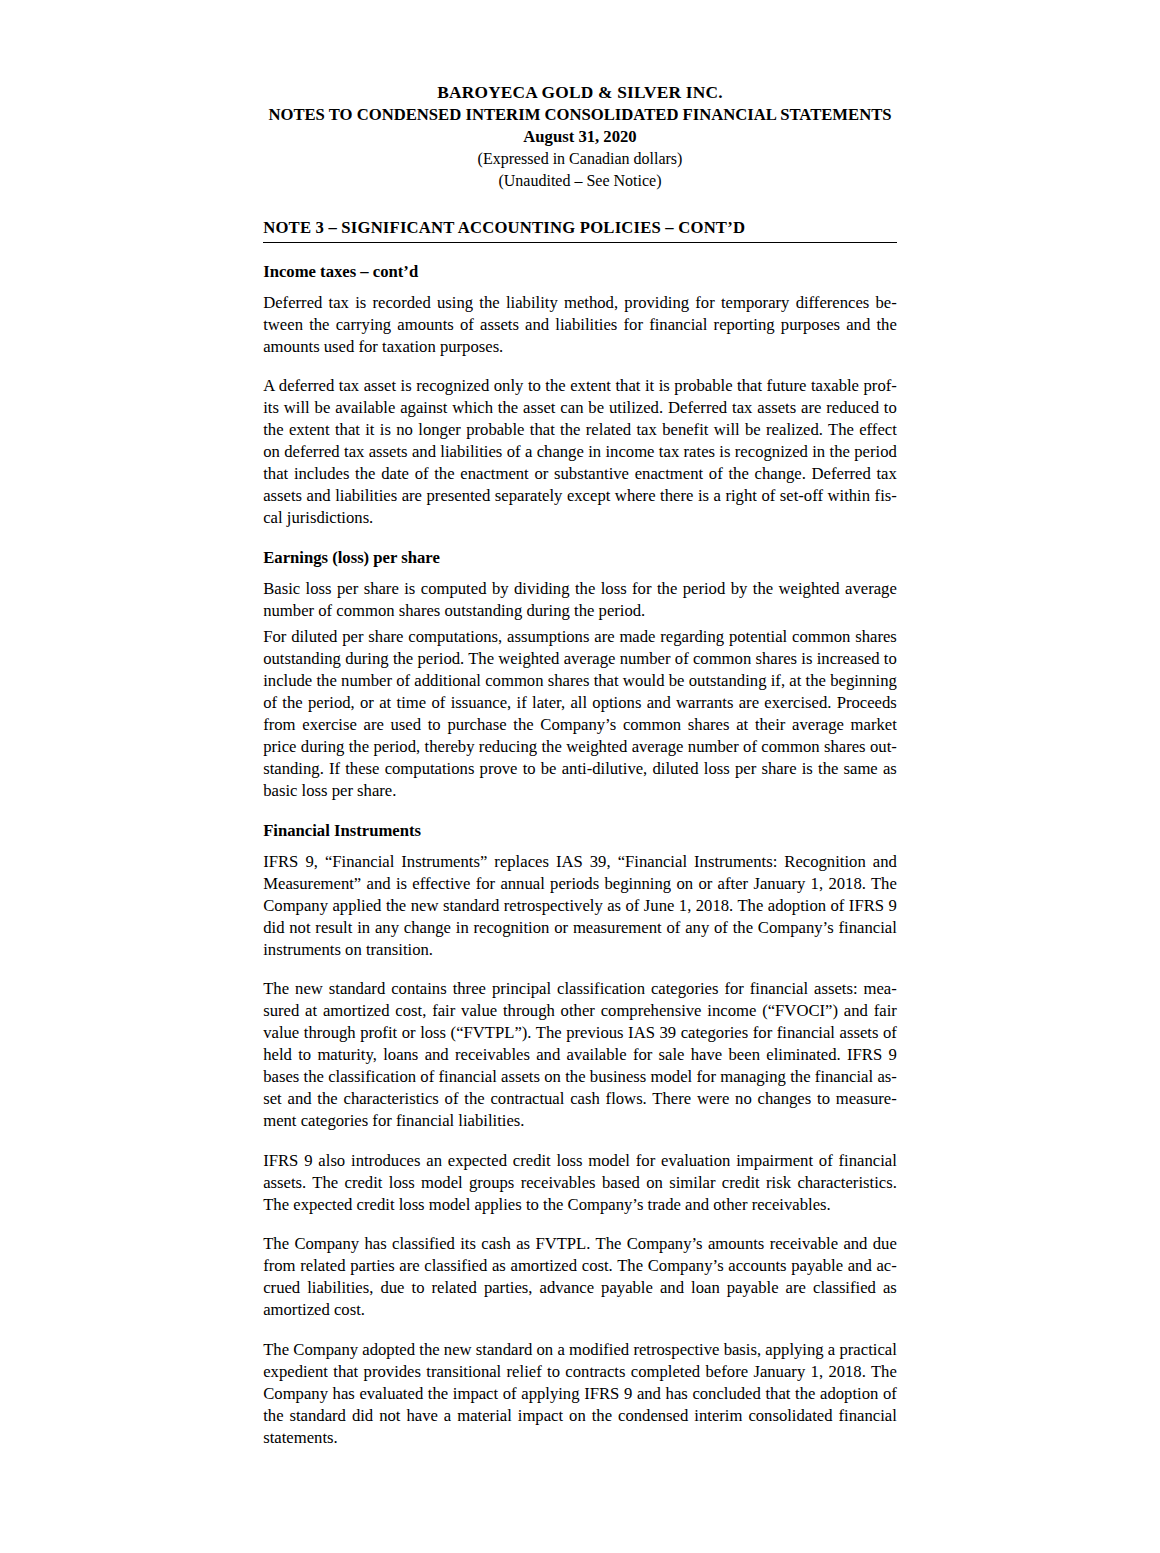BAROYECA GOLD & SILVER INC.
NOTES TO CONDENSED INTERIM CONSOLIDATED FINANCIAL STATEMENTS
August 31, 2020
(Expressed in Canadian dollars)
(Unaudited – See Notice)
NOTE 3 – SIGNIFICANT ACCOUNTING POLICIES – CONT’D
Income taxes – cont’d
Deferred tax is recorded using the liability method, providing for temporary differences between the carrying amounts of assets and liabilities for financial reporting purposes and the amounts used for taxation purposes.
A deferred tax asset is recognized only to the extent that it is probable that future taxable profits will be available against which the asset can be utilized. Deferred tax assets are reduced to the extent that it is no longer probable that the related tax benefit will be realized. The effect on deferred tax assets and liabilities of a change in income tax rates is recognized in the period that includes the date of the enactment or substantive enactment of the change. Deferred tax assets and liabilities are presented separately except where there is a right of set-off within fiscal jurisdictions.
Earnings (loss) per share
Basic loss per share is computed by dividing the loss for the period by the weighted average number of common shares outstanding during the period.
For diluted per share computations, assumptions are made regarding potential common shares outstanding during the period. The weighted average number of common shares is increased to include the number of additional common shares that would be outstanding if, at the beginning of the period, or at time of issuance, if later, all options and warrants are exercised. Proceeds from exercise are used to purchase the Company’s common shares at their average market price during the period, thereby reducing the weighted average number of common shares outstanding. If these computations prove to be anti-dilutive, diluted loss per share is the same as basic loss per share.
Financial Instruments
IFRS 9, “Financial Instruments” replaces IAS 39, “Financial Instruments: Recognition and Measurement” and is effective for annual periods beginning on or after January 1, 2018. The Company applied the new standard retrospectively as of June 1, 2018. The adoption of IFRS 9 did not result in any change in recognition or measurement of any of the Company’s financial instruments on transition.
The new standard contains three principal classification categories for financial assets: measured at amortized cost, fair value through other comprehensive income (“FVOCI”) and fair value through profit or loss (“FVTPL”). The previous IAS 39 categories for financial assets of held to maturity, loans and receivables and available for sale have been eliminated. IFRS 9 bases the classification of financial assets on the business model for managing the financial asset and the characteristics of the contractual cash flows. There were no changes to measurement categories for financial liabilities.
IFRS 9 also introduces an expected credit loss model for evaluation impairment of financial assets. The credit loss model groups receivables based on similar credit risk characteristics. The expected credit loss model applies to the Company’s trade and other receivables.
The Company has classified its cash as FVTPL. The Company’s amounts receivable and due from related parties are classified as amortized cost. The Company’s accounts payable and accrued liabilities, due to related parties, advance payable and loan payable are classified as amortized cost.
The Company adopted the new standard on a modified retrospective basis, applying a practical expedient that provides transitional relief to contracts completed before January 1, 2018. The Company has evaluated the impact of applying IFRS 9 and has concluded that the adoption of the standard did not have a material impact on the condensed interim consolidated financial statements.